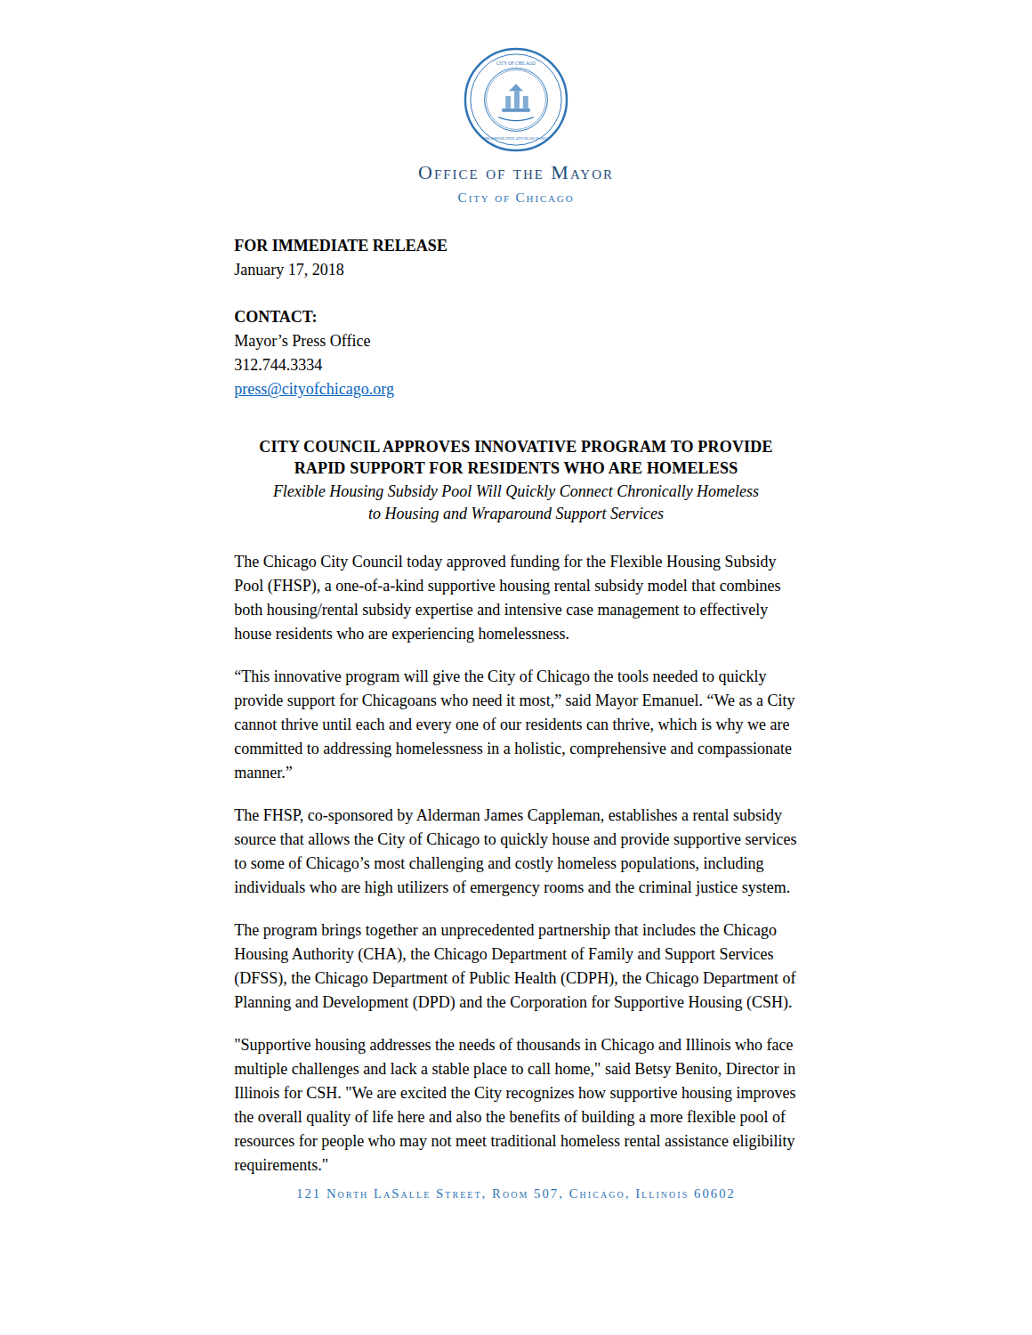CITY OF CHICAGO INCORPORATED 4TH MARCH 1837
Office of the Mayor
City of Chicago
FOR IMMEDIATE RELEASE
January 17, 2018
CONTACT:
Mayor’s Press Office
312.744.3334
press@cityofchicago.org
City Council Approves Innovative Program to Provide Rapid Support for Residents Who Are Homeless
Flexible Housing Subsidy Pool Will Quickly Connect Chronically Homeless
to Housing and Wraparound Support Services
The Chicago City Council today approved funding for the Flexible Housing Subsidy Pool (FHSP), a one-of-a-kind supportive housing rental subsidy model that combines both housing/rental subsidy expertise and intensive case management to effectively house residents who are experiencing homelessness.
“This innovative program will give the City of Chicago the tools needed to quickly provide support for Chicagoans who need it most,” said Mayor Emanuel. “We as a City cannot thrive until each and every one of our residents can thrive, which is why we are committed to addressing homelessness in a holistic, comprehensive and compassionate manner.”
The FHSP, co-sponsored by Alderman James Cappleman, establishes a rental subsidy source that allows the City of Chicago to quickly house and provide supportive services to some of Chicago’s most challenging and costly homeless populations, including individuals who are high utilizers of emergency rooms and the criminal justice system.
The program brings together an unprecedented partnership that includes the Chicago Housing Authority (CHA), the Chicago Department of Family and Support Services (DFSS), the Chicago Department of Public Health (CDPH), the Chicago Department of Planning and Development (DPD) and the Corporation for Supportive Housing (CSH).
"Supportive housing addresses the needs of thousands in Chicago and Illinois who face multiple challenges and lack a stable place to call home," said Betsy Benito, Director in Illinois for CSH. "We are excited the City recognizes how supportive housing improves the overall quality of life here and also the benefits of building a more flexible pool of resources for people who may not meet traditional homeless rental assistance eligibility requirements."
121 North LaSalle Street, Room 507, Chicago, Illinois 60602